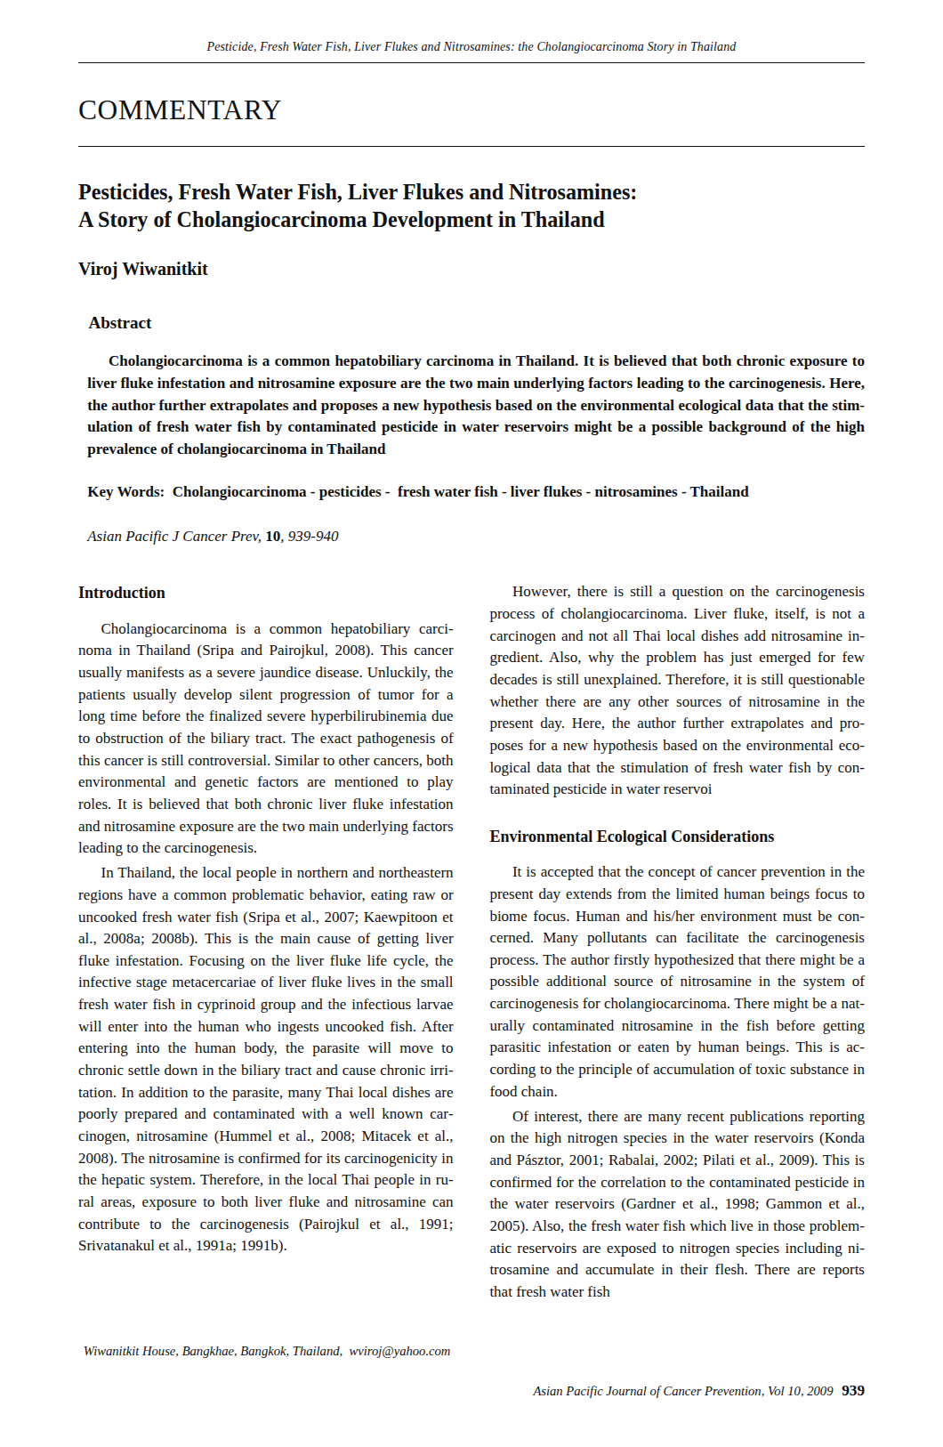Pesticide, Fresh Water Fish, Liver Flukes and Nitrosamines: the Cholangiocarcinoma Story in Thailand
COMMENTARY
Pesticides, Fresh Water Fish, Liver Flukes and Nitrosamines:
A Story of Cholangiocarcinoma Development in Thailand
Viroj Wiwanitkit
Abstract
Cholangiocarcinoma is a common hepatobiliary carcinoma in Thailand. It is believed that both chronic exposure to liver fluke infestation and nitrosamine exposure are the two main underlying factors leading to the carcinogenesis. Here, the author further extrapolates and proposes a new hypothesis based on the environmental ecological data that the stimulation of fresh water fish by contaminated pesticide in water reservoirs might be a possible background of the high prevalence of cholangiocarcinoma in Thailand
Key Words: Cholangiocarcinoma - pesticides - fresh water fish - liver flukes - nitrosamines - Thailand
Asian Pacific J Cancer Prev, 10, 939-940
Introduction
Cholangiocarcinoma is a common hepatobiliary carcinoma in Thailand (Sripa and Pairojkul, 2008). This cancer usually manifests as a severe jaundice disease. Unluckily, the patients usually develop silent progression of tumor for a long time before the finalized severe hyperbilirubinemia due to obstruction of the biliary tract. The exact pathogenesis of this cancer is still controversial. Similar to other cancers, both environmental and genetic factors are mentioned to play roles. It is believed that both chronic liver fluke infestation and nitrosamine exposure are the two main underlying factors leading to the carcinogenesis.
In Thailand, the local people in northern and northeastern regions have a common problematic behavior, eating raw or uncooked fresh water fish (Sripa et al., 2007; Kaewpitoon et al., 2008a; 2008b). This is the main cause of getting liver fluke infestation. Focusing on the liver fluke life cycle, the infective stage metacercariae of liver fluke lives in the small fresh water fish in cyprinoid group and the infectious larvae will enter into the human who ingests uncooked fish. After entering into the human body, the parasite will move to chronic settle down in the biliary tract and cause chronic irritation. In addition to the parasite, many Thai local dishes are poorly prepared and contaminated with a well known carcinogen, nitrosamine (Hummel et al., 2008; Mitacek et al., 2008). The nitrosamine is confirmed for its carcinogenicity in the hepatic system. Therefore, in the local Thai people in rural areas, exposure to both liver fluke and nitrosamine can contribute to the carcinogenesis (Pairojkul et al., 1991; Srivatanakul et al., 1991a; 1991b).
However, there is still a question on the carcinogenesis process of cholangiocarcinoma. Liver fluke, itself, is not a carcinogen and not all Thai local dishes add nitrosamine ingredient. Also, why the problem has just emerged for few decades is still unexplained. Therefore, it is still questionable whether there are any other sources of nitrosamine in the present day. Here, the author further extrapolates and proposes for a new hypothesis based on the environmental ecological data that the stimulation of fresh water fish by contaminated pesticide in water reservoi
Environmental Ecological Considerations
It is accepted that the concept of cancer prevention in the present day extends from the limited human beings focus to biome focus. Human and his/her environment must be concerned. Many pollutants can facilitate the carcinogenesis process. The author firstly hypothesized that there might be a possible additional source of nitrosamine in the system of carcinogenesis for cholangiocarcinoma. There might be a naturally contaminated nitrosamine in the fish before getting parasitic infestation or eaten by human beings. This is according to the principle of accumulation of toxic substance in food chain.
Of interest, there are many recent publications reporting on the high nitrogen species in the water reservoirs (Konda and Pásztor, 2001; Rabalai, 2002; Pilati et al., 2009). This is confirmed for the correlation to the contaminated pesticide in the water reservoirs (Gardner et al., 1998; Gammon et al., 2005). Also, the fresh water fish which live in those problematic reservoirs are exposed to nitrogen species including nitrosamine and accumulate in their flesh. There are reports that fresh water fish
Wiwanitkit House, Bangkhae, Bangkok, Thailand, wviroj@yahoo.com
Asian Pacific Journal of Cancer Prevention, Vol 10, 2009 939